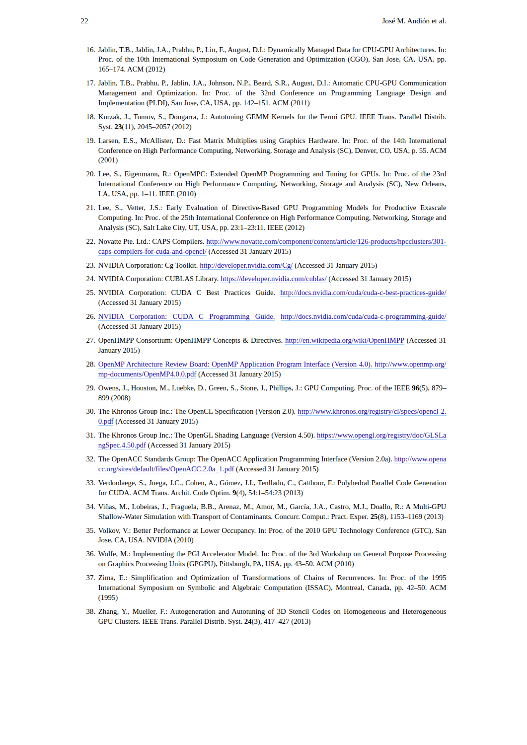22 José M. Andión et al.
Jablin, T.B., Jablin, J.A., Prabhu, P., Liu, F., August, D.I.: Dynamically Managed Data for CPU-GPU Architectures. In: Proc. of the 10th International Symposium on Code Generation and Optimization (CGO), San Jose, CA, USA, pp. 165–174. ACM (2012)
Jablin, T.B., Prabhu, P., Jablin, J.A., Johnson, N.P., Beard, S.R., August, D.I.: Automatic CPU-GPU Communication Management and Optimization. In: Proc. of the 32nd Conference on Programming Language Design and Implementation (PLDI), San Jose, CA, USA, pp. 142–151. ACM (2011)
Kurzak, J., Tomov, S., Dongarra, J.: Autotuning GEMM Kernels for the Fermi GPU. IEEE Trans. Parallel Distrib. Syst. 23(11), 2045–2057 (2012)
Larsen, E.S., McAllister, D.: Fast Matrix Multiplies using Graphics Hardware. In: Proc. of the 14th International Conference on High Performance Computing, Networking, Storage and Analysis (SC), Denver, CO, USA, p. 55. ACM (2001)
Lee, S., Eigenmann, R.: OpenMPC: Extended OpenMP Programming and Tuning for GPUs. In: Proc. of the 23rd International Conference on High Performance Computing, Networking, Storage and Analysis (SC), New Orleans, LA, USA, pp. 1–11. IEEE (2010)
Lee, S., Vetter, J.S.: Early Evaluation of Directive-Based GPU Programming Models for Productive Exascale Computing. In: Proc. of the 25th International Conference on High Performance Computing, Networking, Storage and Analysis (SC), Salt Lake City, UT, USA, pp. 23:1–23:11. IEEE (2012)
Novatte Pte. Ltd.: CAPS Compilers. http://www.novatte.com/component/content/article/126-products/hpcclusters/301-caps-compilers-for-cuda-and-opencl/ (Accessed 31 January 2015)
NVIDIA Corporation: Cg Toolkit. http://developer.nvidia.com/Cg/ (Accessed 31 January 2015)
NVIDIA Corporation: CUBLAS Library. https://developer.nvidia.com/cublas/ (Accessed 31 January 2015)
NVIDIA Corporation: CUDA C Best Practices Guide. http://docs.nvidia.com/cuda/cuda-c-best-practices-guide/ (Accessed 31 January 2015)
NVIDIA Corporation: CUDA C Programming Guide. http://docs.nvidia.com/cuda/cuda-c-programming-guide/ (Accessed 31 January 2015)
OpenHMPP Consortium: OpenHMPP Concepts & Directives. http://en.wikipedia.org/wiki/OpenHMPP (Accessed 31 January 2015)
OpenMP Architecture Review Board: OpenMP Application Program Interface (Version 4.0). http://www.openmp.org/mp-documents/OpenMP4.0.0.pdf (Accessed 31 January 2015)
Owens, J., Houston, M., Luebke, D., Green, S., Stone, J., Phillips, J.: GPU Computing. Proc. of the IEEE 96(5), 879–899 (2008)
The Khronos Group Inc.: The OpenCL Specification (Version 2.0). http://www.khronos.org/registry/cl/specs/opencl-2.0.pdf (Accessed 31 January 2015)
The Khronos Group Inc.: The OpenGL Shading Language (Version 4.50). https://www.opengl.org/registry/doc/GLSLangSpec.4.50.pdf (Accessed 31 January 2015)
The OpenACC Standards Group: The OpenACC Application Programming Interface (Version 2.0a). http://www.openacc.org/sites/default/files/OpenACC.2.0a_1.pdf (Accessed 31 January 2015)
Verdoolaege, S., Juega, J.C., Cohen, A., Gómez, J.I., Tenllado, C., Catthoor, F.: Polyhedral Parallel Code Generation for CUDA. ACM Trans. Archit. Code Optim. 9(4), 54:1–54:23 (2013)
Viñas, M., Lobeiras, J., Fraguela, B.B., Arenaz, M., Amor, M., García, J.A., Castro, M.J., Doallo, R.: A Multi-GPU Shallow-Water Simulation with Transport of Contaminants. Concurr. Comput.: Pract. Exper. 25(8), 1153–1169 (2013)
Volkov, V.: Better Performance at Lower Occupancy. In: Proc. of the 2010 GPU Technology Conference (GTC), San Jose, CA, USA. NVIDIA (2010)
Wolfe, M.: Implementing the PGI Accelerator Model. In: Proc. of the 3rd Workshop on General Purpose Processing on Graphics Processing Units (GPGPU), Pittsburgh, PA, USA, pp. 43–50. ACM (2010)
Zima, E.: Simplification and Optimization of Transformations of Chains of Recurrences. In: Proc. of the 1995 International Symposium on Symbolic and Algebraic Computation (ISSAC), Montreal, Canada, pp. 42–50. ACM (1995)
Zhang, Y., Mueller, F.: Autogeneration and Autotuning of 3D Stencil Codes on Homogeneous and Heterogeneous GPU Clusters. IEEE Trans. Parallel Distrib. Syst. 24(3), 417–427 (2013)